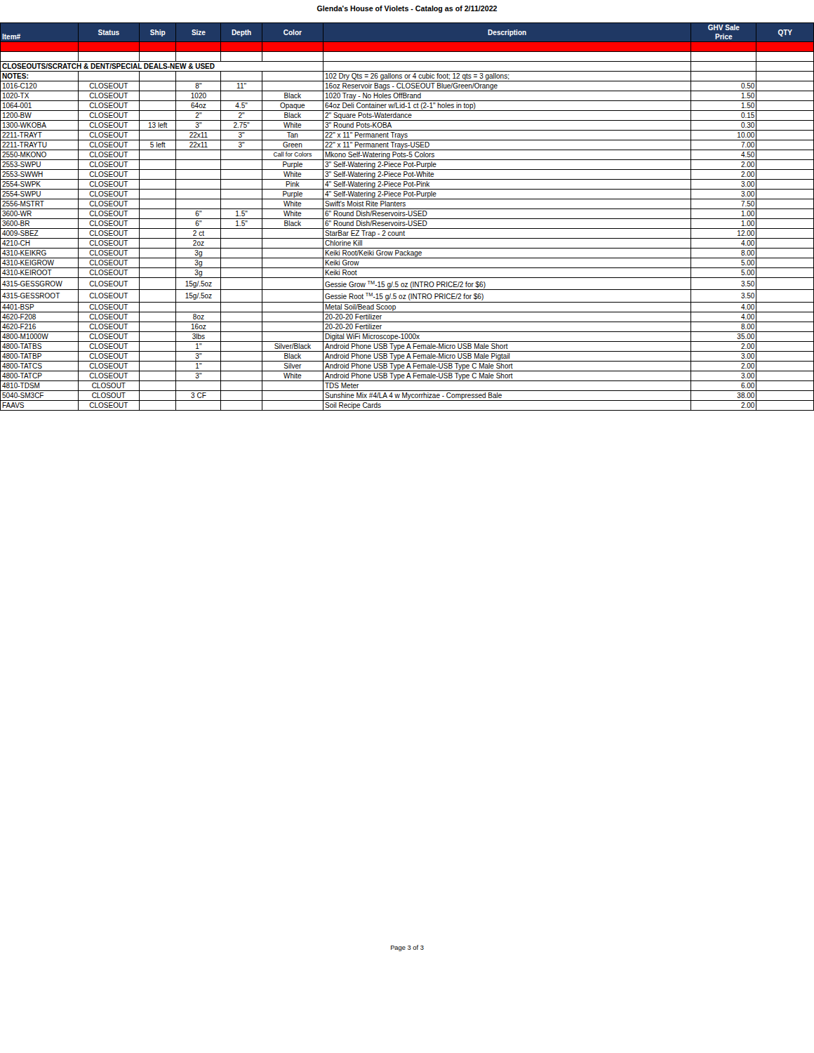Glenda's House of Violets - Catalog as of 2/11/2022
| Item# | Status | Ship | Size | Depth | Color | Description | GHV Sale Price | QTY |
| --- | --- | --- | --- | --- | --- | --- | --- | --- |
| CLOSEOUTS/SCRATCH & DENT/SPECIAL DEALS-NEW & USED | | | |
| NOTES: | | | | | | 102 Dry Qts = 26 gallons or 4 cubic foot; 12 qts = 3 gallons; | | |
| 1016-C120 | CLOSEOUT | | 8" | 11" | | 16oz Reservoir Bags - CLOSEOUT Blue/Green/Orange | 0.50 | |
| 1020-TX | CLOSEOUT | | 1020 | | Black | 1020 Tray - No Holes OffBrand | 1.50 | |
| 1064-001 | CLOSEOUT | | 64oz | 4.5" | Opaque | 64oz Deli Container w/Lid-1 ct (2-1" holes in top) | 1.50 | |
| 1200-BW | CLOSEOUT | | 2" | 2" | Black | 2" Square Pots-Waterdance | 0.15 | |
| 1300-WKOBA | CLOSEOUT | 13 left | 3" | 2.75" | White | 3" Round Pots-KOBA | 0.30 | |
| 2211-TRAYT | CLOSEOUT | | 22x11 | 3" | Tan | 22" x 11" Permanent Trays | 10.00 | |
| 2211-TRAYTU | CLOSEOUT | 5 left | 22x11 | 3" | Green | 22" x 11" Permanent Trays-USED | 7.00 | |
| 2550-MKONO | CLOSEOUT | | | | Call for Colors | Mkono Self-Watering Pots-5 Colors | 4.50 | |
| 2553-SWPU | CLOSEOUT | | | | Purple | 3" Self-Watering 2-Piece Pot-Purple | 2.00 | |
| 2553-SWWH | CLOSEOUT | | | | White | 3" Self-Watering 2-Piece Pot-White | 2.00 | |
| 2554-SWPK | CLOSEOUT | | | | Pink | 4" Self-Watering 2-Piece Pot-Pink | 3.00 | |
| 2554-SWPU | CLOSEOUT | | | | Purple | 4" Self-Watering 2-Piece Pot-Purple | 3.00 | |
| 2556-MSTRT | CLOSEOUT | | | | White | Swift's Moist Rite Planters | 7.50 | |
| 3600-WR | CLOSEOUT | | 6" | 1.5" | White | 6" Round Dish/Reservoirs-USED | 1.00 | |
| 3600-BR | CLOSEOUT | | 6" | 1.5" | Black | 6" Round Dish/Reservoirs-USED | 1.00 | |
| 4009-SBEZ | CLOSEOUT | | 2 ct | | | StarBar EZ Trap - 2 count | 12.00 | |
| 4210-CH | CLOSEOUT | | 2oz | | | Chlorine Kill | 4.00 | |
| 4310-KEIKRG | CLOSEOUT | | 3g | | | Keiki Root/Keiki Grow Package | 8.00 | |
| 4310-KEIGROW | CLOSEOUT | | 3g | | | Keiki Grow | 5.00 | |
| 4310-KEIROOT | CLOSEOUT | | 3g | | | Keiki Root | 5.00 | |
| 4315-GESSGROW | CLOSEOUT | | 15g/.5oz | | | Gessie Grow TM -15 g/.5 oz (INTRO PRICE/2 for $6) | 3.50 | |
| 4315-GESSROOT | CLOSEOUT | | 15g/.5oz | | | Gessie Root TM -15 g/.5 oz (INTRO PRICE/2 for $6) | 3.50 | |
| 4401-BSP | CLOSEOUT | | | | | Metal Soil/Bead Scoop | 4.00 | |
| 4620-F208 | CLOSEOUT | | 8oz | | | 20-20-20 Fertilizer | 4.00 | |
| 4620-F216 | CLOSEOUT | | 16oz | | | 20-20-20 Fertilizer | 8.00 | |
| 4800-M1000W | CLOSEOUT | | 3lbs | | | Digital WiFi Microscope-1000x | 35.00 | |
| 4800-TATBS | CLOSEOUT | | 1" | | Silver/Black | Android Phone USB Type A Female-Micro USB Male Short | 2.00 | |
| 4800-TATBP | CLOSEOUT | | 3" | | Black | Android Phone USB Type A Female-Micro USB Male Pigtail | 3.00 | |
| 4800-TATCS | CLOSEOUT | | 1" | | Silver | Android Phone USB Type A Female-USB Type C Male Short | 2.00 | |
| 4800-TATCP | CLOSEOUT | | 3" | | White | Android Phone USB Type A Female-USB Type C Male Short | 3.00 | |
| 4810-TDSM | CLOSOUT | | | | | TDS Meter | 6.00 | |
| 5040-SM3CF | CLOSOUT | | 3 CF | | | Sunshine Mix #4/LA 4 w Mycorrhizae - Compressed Bale | 38.00 | |
| FAAVS | CLOSEOUT | | | | | Soil Recipe Cards | 2.00 | |
Page 3 of 3